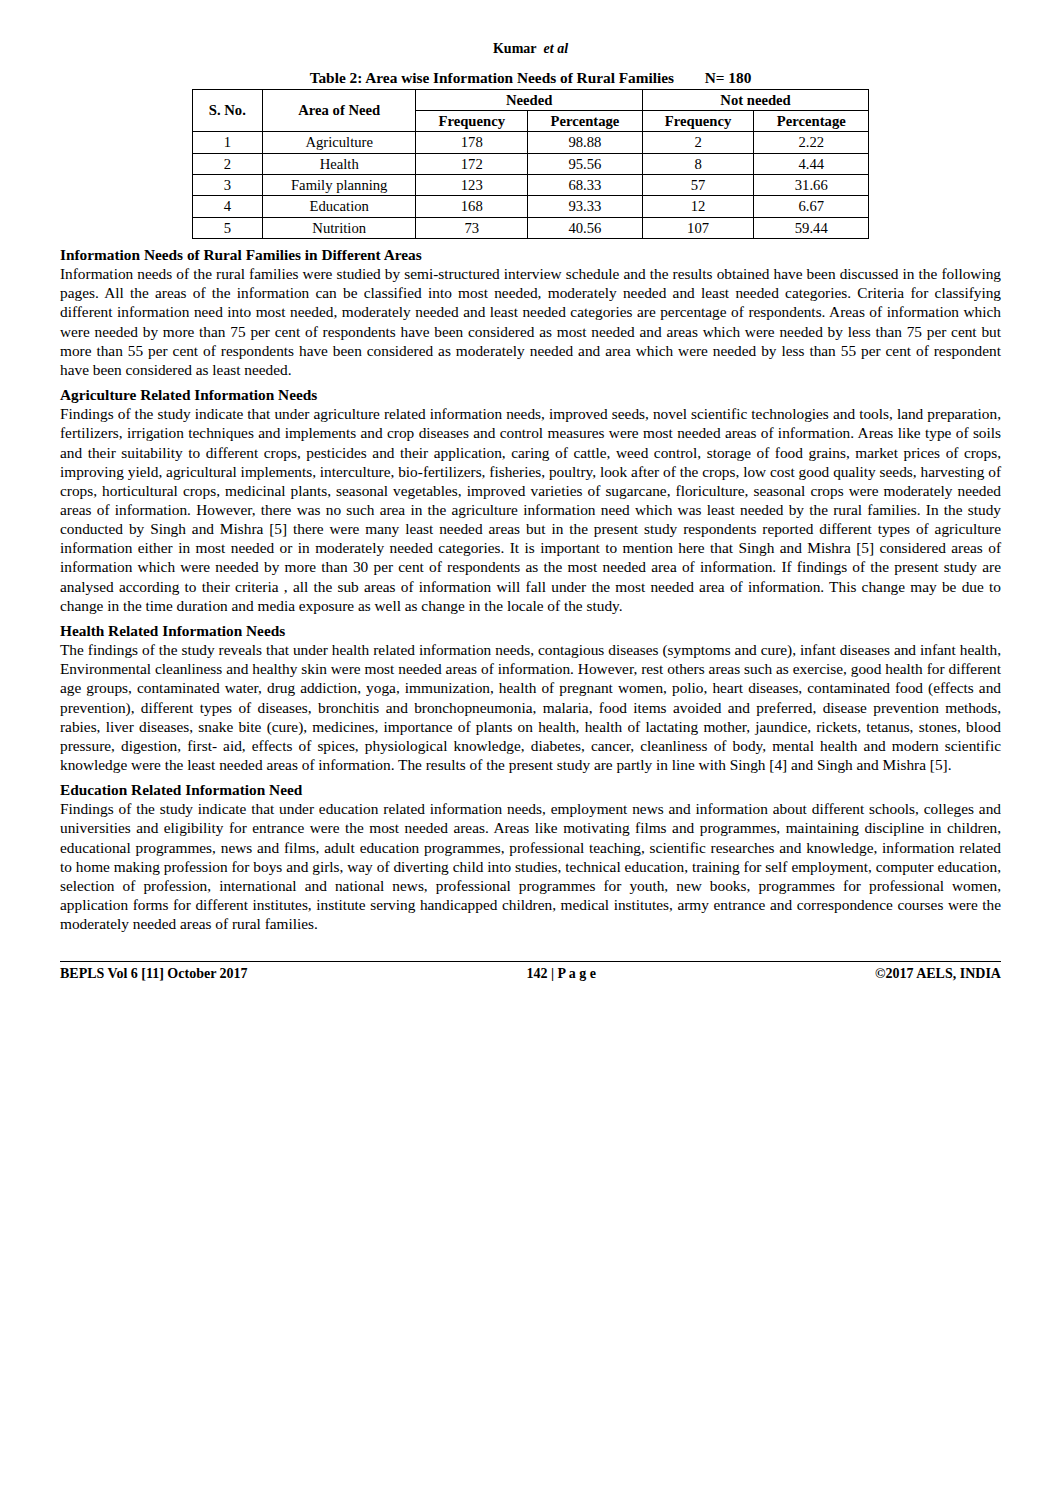Kumar et al
Table 2: Area wise Information Needs of Rural Families N= 180
| S. No. | Area of Need | Needed | Not needed |
| --- | --- | --- | --- |
| Frequency | Percentage | Frequency | Percentage |
| 1 | Agriculture | 178 | 98.88 | 2 | 2.22 |
| 2 | Health | 172 | 95.56 | 8 | 4.44 |
| 3 | Family planning | 123 | 68.33 | 57 | 31.66 |
| 4 | Education | 168 | 93.33 | 12 | 6.67 |
| 5 | Nutrition | 73 | 40.56 | 107 | 59.44 |
Information Needs of Rural Families in Different Areas
Information needs of the rural families were studied by semi-structured interview schedule and the results obtained have been discussed in the following pages. All the areas of the information can be classified into most needed, moderately needed and least needed categories. Criteria for classifying different information need into most needed, moderately needed and least needed categories are percentage of respondents. Areas of information which were needed by more than 75 per cent of respondents have been considered as most needed and areas which were needed by less than 75 per cent but more than 55 per cent of respondents have been considered as moderately needed and area which were needed by less than 55 per cent of respondent have been considered as least needed.
Agriculture Related Information Needs
Findings of the study indicate that under agriculture related information needs, improved seeds, novel scientific technologies and tools, land preparation, fertilizers, irrigation techniques and implements and crop diseases and control measures were most needed areas of information. Areas like type of soils and their suitability to different crops, pesticides and their application, caring of cattle, weed control, storage of food grains, market prices of crops, improving yield, agricultural implements, interculture, bio-fertilizers, fisheries, poultry, look after of the crops, low cost good quality seeds, harvesting of crops, horticultural crops, medicinal plants, seasonal vegetables, improved varieties of sugarcane, floriculture, seasonal crops were moderately needed areas of information. However, there was no such area in the agriculture information need which was least needed by the rural families. In the study conducted by Singh and Mishra [5] there were many least needed areas but in the present study respondents reported different types of agriculture information either in most needed or in moderately needed categories. It is important to mention here that Singh and Mishra [5] considered areas of information which were needed by more than 30 per cent of respondents as the most needed area of information. If findings of the present study are analysed according to their criteria , all the sub areas of information will fall under the most needed area of information. This change may be due to change in the time duration and media exposure as well as change in the locale of the study.
Health Related Information Needs
The findings of the study reveals that under health related information needs, contagious diseases (symptoms and cure), infant diseases and infant health, Environmental cleanliness and healthy skin were most needed areas of information. However, rest others areas such as exercise, good health for different age groups, contaminated water, drug addiction, yoga, immunization, health of pregnant women, polio, heart diseases, contaminated food (effects and prevention), different types of diseases, bronchitis and bronchopneumonia, malaria, food items avoided and preferred, disease prevention methods, rabies, liver diseases, snake bite (cure), medicines, importance of plants on health, health of lactating mother, jaundice, rickets, tetanus, stones, blood pressure, digestion, first- aid, effects of spices, physiological knowledge, diabetes, cancer, cleanliness of body, mental health and modern scientific knowledge were the least needed areas of information. The results of the present study are partly in line with Singh [4] and Singh and Mishra [5].
Education Related Information Need
Findings of the study indicate that under education related information needs, employment news and information about different schools, colleges and universities and eligibility for entrance were the most needed areas. Areas like motivating films and programmes, maintaining discipline in children, educational programmes, news and films, adult education programmes, professional teaching, scientific researches and knowledge, information related to home making profession for boys and girls, way of diverting child into studies, technical education, training for self employment, computer education, selection of profession, international and national news, professional programmes for youth, new books, programmes for professional women, application forms for different institutes, institute serving handicapped children, medical institutes, army entrance and correspondence courses were the moderately needed areas of rural families.
BEPLS Vol 6 [11] October 2017
142 | P a g e
©2017 AELS, INDIA